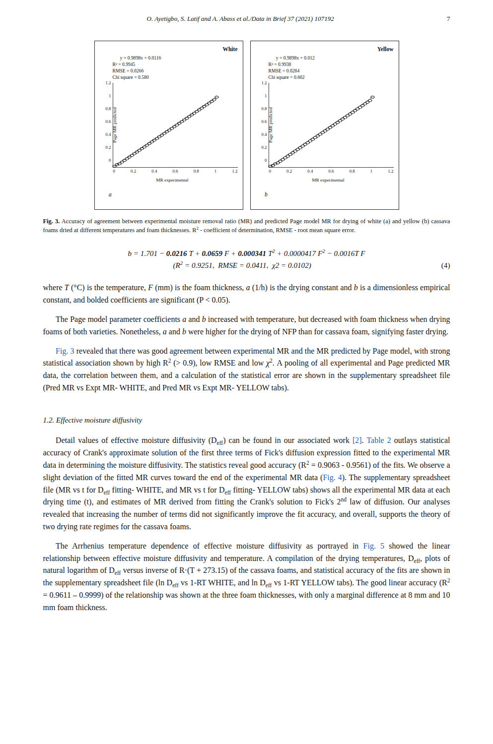O. Ayetigbo, S. Latif and A. Abass et al./Data in Brief 37 (2021) 107192 7
White
y = 0.9898x + 0.0116 R² = 0.9945 RMSE = 0.0266 Chi square = 0.580
Page MR predicted
1.2 1 0.8 0.6 0.4 0.2 0
0 0.2 0.4 0.6 0.8 1 1.2
MR experimental
a
Yellow
y = 0.9898x + 0.012 R² = 0.9938 RMSE = 0.0284 Chi square = 0.602
Page MR predicted
1.2 1 0.8 0.6 0.4 0.2 0
0 0.2 0.4 0.6 0.8 1 1.2
MR experimental
b
Fig. 3. Accuracy of agreement between experimental moisture removal ratio (MR) and predicted Page model MR for drying of white (a) and yellow (b) cassava foams dried at different temperatures and foam thicknesses. R2 - coefficient of determination, RMSE - root mean square error.
b = 1.701 − 0.0216 T + 0.0659 F + 0.000341 T2 + 0.0000417 F2 − 0.0016T F
(R2 = 0.9251, RMSE = 0.0411, χ2 = 0.0102)(4)
where T (°C) is the temperature, F (mm) is the foam thickness, a (1/h) is the drying constant and b is a dimensionless empirical constant, and bolded coefficients are significant (P < 0.05).
The Page model parameter coefficients a and b increased with temperature, but decreased with foam thickness when drying foams of both varieties. Nonetheless, a and b were higher for the drying of NFP than for cassava foam, signifying faster drying.
Fig. 3 revealed that there was good agreement between experimental MR and the MR predicted by Page model, with strong statistical association shown by high R2 (> 0.9), low RMSE and low χ2. A pooling of all experimental and Page predicted MR data, the correlation between them, and a calculation of the statistical error are shown in the supplementary spreadsheet file (Pred MR vs Expt MR- WHITE, and Pred MR vs Expt MR- YELLOW tabs).
1.2. Effective moisture diffusivity
Detail values of effective moisture diffusivity (Deff) can be found in our associated work [2]. Table 2 outlays statistical accuracy of Crank's approximate solution of the first three terms of Fick's diffusion expression fitted to the experimental MR data in determining the moisture diffusivity. The statistics reveal good accuracy (R2 = 0.9063 - 0.9561) of the fits. We observe a slight deviation of the fitted MR curves toward the end of the experimental MR data (Fig. 4). The supplementary spreadsheet file (MR vs t for Deff fitting- WHITE, and MR vs t for Deff fitting- YELLOW tabs) shows all the experimental MR data at each drying time (t), and estimates of MR derived from fitting the Crank's solution to Fick's 2nd law of diffusion. Our analyses revealed that increasing the number of terms did not significantly improve the fit accuracy, and overall, supports the theory of two drying rate regimes for the cassava foams.
The Arrhenius temperature dependence of effective moisture diffusivity as portrayed in Fig. 5 showed the linear relationship between effective moisture diffusivity and temperature. A compilation of the drying temperatures, Deff, plots of natural logarithm of Deff versus inverse of R·(T + 273.15) of the cassava foams, and statistical accuracy of the fits are shown in the supplementary spreadsheet file (ln Deff vs 1-RT WHITE, and ln Deff vs 1-RT YELLOW tabs). The good linear accuracy (R2 = 0.9611 – 0.9999) of the relationship was shown at the three foam thicknesses, with only a marginal difference at 8 mm and 10 mm foam thickness.